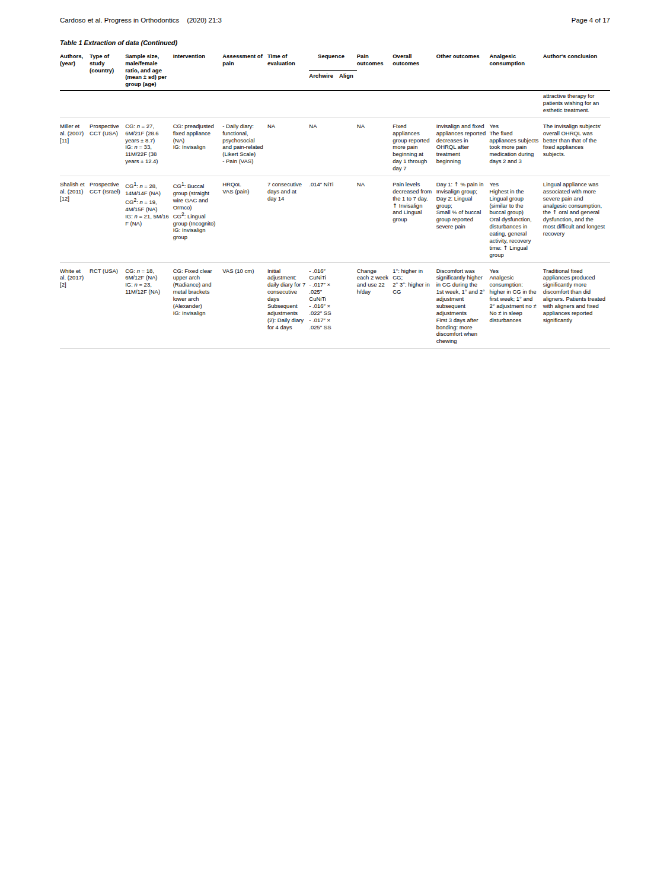Cardoso et al. Progress in Orthodontics (2020) 21:3
Page 4 of 17
Table 1 Extraction of data (Continued)
| Authors, (year) | Type of study (country) | Sample size, male/female ratio, and age (mean ± sd) per group (age) | Intervention | Assessment of pain | Time of evaluation | Sequence | Pain outcomes | Overall outcomes | Other outcomes | Analgesic consumption | Author's conclusion |
| --- | --- | --- | --- | --- | --- | --- | --- | --- | --- | --- | --- |
| Archwire | Align |
| | attractive therapy for patients wishing for an esthetic treatment. |
| Miller et al. (2007) [11] | Prospective CCT (USA) | CG: n = 27, 6M/21F (28.6 years ± 8.7) IG: n = 33, 11M/22F (38 years ± 12.4) | CG: preadjusted fixed appliance (NA) IG: Invisalign | - Daily diary: functional, psychosocial and pain-related (Likert Scale) - Pain (VAS) | NA | NA | | NA | Fixed appliances group reported more pain beginning at day 1 through day 7 | Invisalign and fixed appliances reported decreases in OHRQL after treatment beginning | Yes The fixed appliances subjects took more pain medication during days 2 and 3 | The Invisalign subjects' overall OHRQL was better than that of the fixed appliances subjects. |
| Shalish et al. (2011) [12] | Prospective CCT (Israel) | CG 1 : n = 28, 14M/14F (NA) CG 2 : n = 19, 4M/15F (NA) IG: n = 21, 5M/16 F (NA) | CG 1 : Buccal group (straight wire GAC and Ormco) CG 2 : Lingual group (Incognito) IG: Invisalign group | HRQoL VAS (pain) | 7 consecutive days and at day 14 | .014″ NiTi | | NA | Pain levels decreased from the 1 to 7 day. ↑ Invisalign and Lingual group | Day 1: ↑ % pain in Invisalign group; Day 2: Lingual group; Small % of buccal group reported severe pain | Yes Highest in the Lingual group (similar to the buccal group) Oral dysfunction, disturbances in eating, general activity, recovery time: ↑ Lingual group | Lingual appliance was associated with more severe pain and analgesic consumption, the ↑ oral and general dysfunction, and the most difficult and longest recovery |
| White et al. (2017) [2] | RCT (USA) | CG: n = 18, 6M/12F (NA) IG: n = 23, 11M/12F (NA) | CG: Fixed clear upper arch (Radiance) and metal brackets lower arch (Alexander) IG: Invisalign | VAS (10 cm) | Initial adjustment: daily diary for 7 consecutive days Subsequent adjustments (2): Daily diary for 4 days | - .016″ CuNiTi - .017″ × .025″ CuNiTi - .016″ × .022″ SS - .017″ × .025″ SS | | Change each 2 week and use 22 h/day | 1°: higher in CG; 2° 3°: higher in CG | Discomfort was significantly higher in CG during the 1st week, 1° and 2° adjustment subsequent adjustments First 3 days after bonding: more discomfort when chewing | Yes Analgesic consumption: higher in CG in the first week; 1° and 2° adjustment no ≠ No ≠ in sleep disturbances | Traditional fixed appliances produced significantly more discomfort than did aligners. Patients treated with aligners and fixed appliances reported significantly |